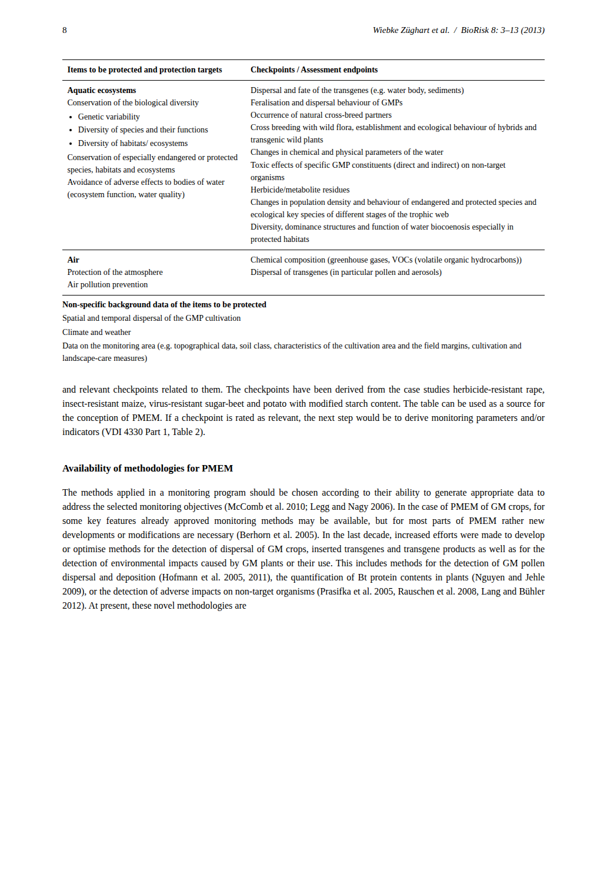8 Wiebke Züghart et al. / BioRisk 8: 3–13 (2013)
| Items to be protected and protection targets | Checkpoints / Assessment endpoints |
| --- | --- |
| Aquatic ecosystems Conservation of the biological diversity Genetic variability Diversity of species and their functions Diversity of habitats/ ecosystems Conservation of especially endangered or protected species, habitats and ecosystems Avoidance of adverse effects to bodies of water (ecosystem function, water quality) | Dispersal and fate of the transgenes (e.g. water body, sediments) Feralisation and dispersal behaviour of GMPs Occurrence of natural cross-breed partners Cross breeding with wild flora, establishment and ecological behaviour of hybrids and transgenic wild plants Changes in chemical and physical parameters of the water Toxic effects of specific GMP constituents (direct and indirect) on non-target organisms Herbicide/metabolite residues Changes in population density and behaviour of endangered and protected species and ecological key species of different stages of the trophic web Diversity, dominance structures and function of water biocoenosis especially in protected habitats |
| Air Protection of the atmosphere Air pollution prevention | Chemical composition (greenhouse gases, VOCs (volatile organic hydrocarbons)) Dispersal of transgenes (in particular pollen and aerosols) |
Non-specific background data of the items to be protected
Spatial and temporal dispersal of the GMP cultivation
Climate and weather
Data on the monitoring area (e.g. topographical data, soil class, characteristics of the cultivation area and the field margins, cultivation and landscape-care measures)
and relevant checkpoints related to them. The checkpoints have been derived from the case studies herbicide-resistant rape, insect-resistant maize, virus-resistant sugar-beet and potato with modified starch content. The table can be used as a source for the conception of PMEM. If a checkpoint is rated as relevant, the next step would be to derive monitoring parameters and/or indicators (VDI 4330 Part 1, Table 2).
Availability of methodologies for PMEM
The methods applied in a monitoring program should be chosen according to their ability to generate appropriate data to address the selected monitoring objectives (McComb et al. 2010; Legg and Nagy 2006). In the case of PMEM of GM crops, for some key features already approved monitoring methods may be available, but for most parts of PMEM rather new developments or modifications are necessary (Berhorn et al. 2005). In the last decade, increased efforts were made to develop or optimise methods for the detection of dispersal of GM crops, inserted transgenes and transgene products as well as for the detection of environmental impacts caused by GM plants or their use. This includes methods for the detection of GM pollen dispersal and deposition (Hofmann et al. 2005, 2011), the quantification of Bt protein contents in plants (Nguyen and Jehle 2009), or the detection of adverse impacts on non-target organisms (Prasifka et al. 2005, Rauschen et al. 2008, Lang and Bühler 2012). At present, these novel methodologies are